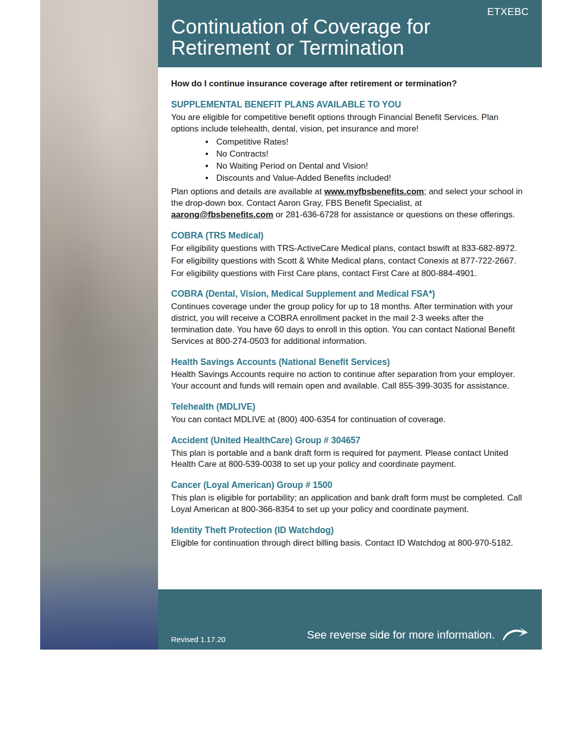ETXEBC
Continuation of Coverage for
Retirement or Termination
How do I continue insurance coverage after retirement or termination?
SUPPLEMENTAL BENEFIT PLANS AVAILABLE TO YOU
You are eligible for competitive benefit options through Financial Benefit Services. Plan options include telehealth, dental, vision, pet insurance and more!
Competitive Rates!
No Contracts!
No Waiting Period on Dental and Vision!
Discounts and Value-Added Benefits included!
Plan options and details are available at www.myfbsbenefits.com; and select your school in the drop-down box. Contact Aaron Gray, FBS Benefit Specialist, at aarong@fbsbenefits.com or 281-636-6728 for assistance or questions on these offerings.
COBRA (TRS Medical)
For eligibility questions with TRS-ActiveCare Medical plans, contact bswift at 833-682-8972.
For eligibility questions with Scott & White Medical plans, contact Conexis at 877-722-2667.
For eligibility questions with First Care plans, contact First Care at 800-884-4901.
COBRA (Dental, Vision, Medical Supplement and Medical FSA*)
Continues coverage under the group policy for up to 18 months. After termination with your district, you will receive a COBRA enrollment packet in the mail 2-3 weeks after the termination date. You have 60 days to enroll in this option. You can contact National Benefit Services at 800-274-0503 for additional information.
Health Savings Accounts (National Benefit Services)
Health Savings Accounts require no action to continue after separation from your employer. Your account and funds will remain open and available. Call 855-399-3035 for assistance.
Telehealth (MDLIVE)
You can contact MDLIVE at (800) 400-6354 for continuation of coverage.
Accident (United HealthCare) Group # 304657
This plan is portable and a bank draft form is required for payment. Please contact United Health Care at 800-539-0038 to set up your policy and coordinate payment.
Cancer (Loyal American) Group # 1500
This plan is eligible for portability; an application and bank draft form must be completed. Call Loyal American at 800-366-8354 to set up your policy and coordinate payment.
Identity Theft Protection (ID Watchdog)
Eligible for continuation through direct billing basis. Contact ID Watchdog at 800-970-5182.
Revised 1.17.20
See reverse side for more information.